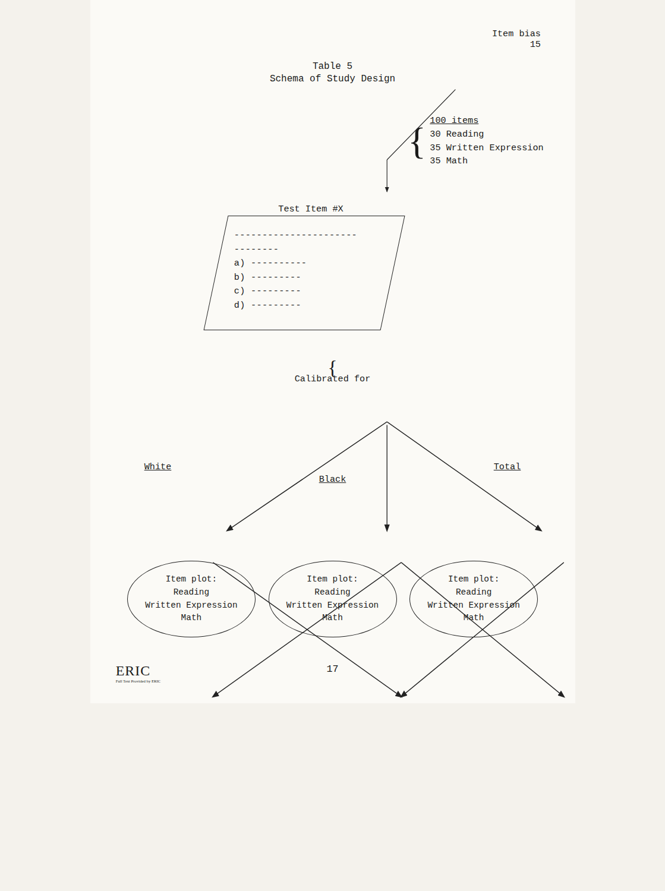Item bias
15
Table 5
Schema of Study Design
{
100 items
30 Reading
35 Written Expression
35 Math
Test Item #X
----------------------
--------
a) ----------
b) ---------
c) ---------
d) ---------
{ Calibrated for
White Black Total
Item plot:
Reading
Written Expression
Math
Item plot:
Reading
Written Expression
Math
Item plot:
Reading
Written Expression
Math
17
ERICFull Text Provided by ERIC